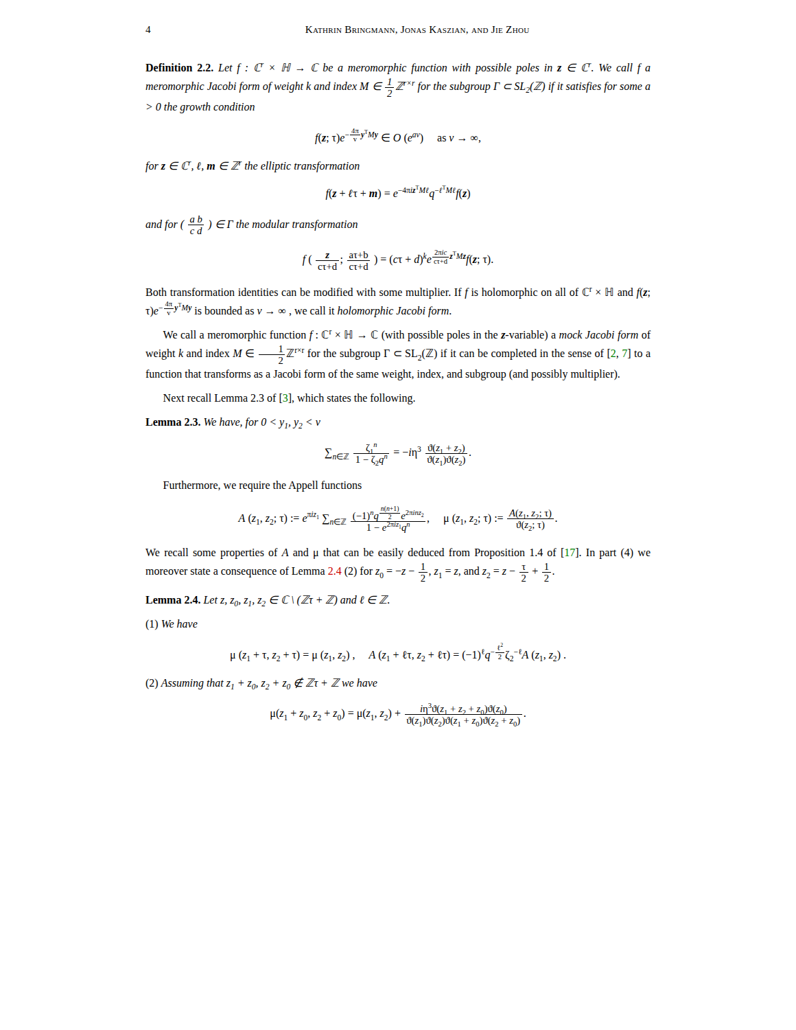4 Kathrin Bringmann, Jonas Kaszian, and Jie Zhou
Definition 2.2. Let f : ℂr × ℍ → ℂ be a meromorphic function with possible poles in z ∈ ℂr. We call f a meromorphic Jacobi form of weight k and index M ∈ 12 ℤr×r for the subgroup Γ ⊂ SL2(ℤ) if it satisfies for some a > 0 the growth condition
f(z; τ)e−4π v yTMy ∈ O (eav) as v → ∞,
for z ∈ ℂr, ℓ, m ∈ ℤr the elliptic transformation
f(z + ℓτ + m) = e−4πizTMℓq−ℓTMℓf(z)
and for ( a b c d ) ∈ Γ the modular transformation
f ( zcτ+d; aτ+b cτ+d ) = (cτ + d)ke2πic cτ+d zTMzf(z; τ).
Both transformation identities can be modified with some multiplier. If f is holomorphic on all of ℂr × ℍ and f(z; τ)e−4π v yTMy is bounded as v → ∞ , we call it holomorphic Jacobi form.
We call a meromorphic function f : ℂr × ℍ → ℂ (with possible poles in the z-variable) a mock Jacobi form of weight k and index M ∈ 12 ℤr×r for the subgroup Γ ⊂ SL2(ℤ) if it can be completed in the sense of [2, 7] to a function that transforms as a Jacobi form of the same weight, index, and subgroup (and possibly multiplier).
Next recall Lemma 2.3 of [3], which states the following.
Lemma 2.3. We have, for 0 < y1, y2 < v
∑n∈ℤ ζ1n 1 − ζ2qn = −iη3 ϑ(z1 + z2) ϑ(z1)ϑ(z2).
Furthermore, we require the Appell functions
A (z1, z2; τ) := eπiz1 ∑n∈ℤ (−1)nqn(n+1) 2e2πinz21 − e2πiz1qn, μ (z1, z2; τ) := A(z1, z2; τ) ϑ(z2; τ).
We recall some properties of A and μ that can be easily deduced from Proposition 1.4 of [17]. In part (4) we moreover state a consequence of Lemma 2.4 (2) for z0 = −z − 12, z1 = z, and z2 = z − τ 2 + 12.
Lemma 2.4. Let z, z0, z1, z2 ∈ ℂ \ (ℤτ + ℤ) and ℓ ∈ ℤ.
(1) We have
μ (z1 + τ, z2 + τ) = μ (z1, z2) , A (z1 + ℓτ, z2 + ℓτ) = (−1)ℓq−ℓ22ζ2−ℓA (z1, z2) .
(2) Assuming that z1 + z0, z2 + z0 ∉ ℤτ + ℤ we have
μ(z1 + z0, z2 + z0) = μ(z1, z2) + iη3ϑ(z1 + z2 + z0)ϑ(z0) ϑ(z1)ϑ(z2)ϑ(z1 + z0)ϑ(z2 + z0).